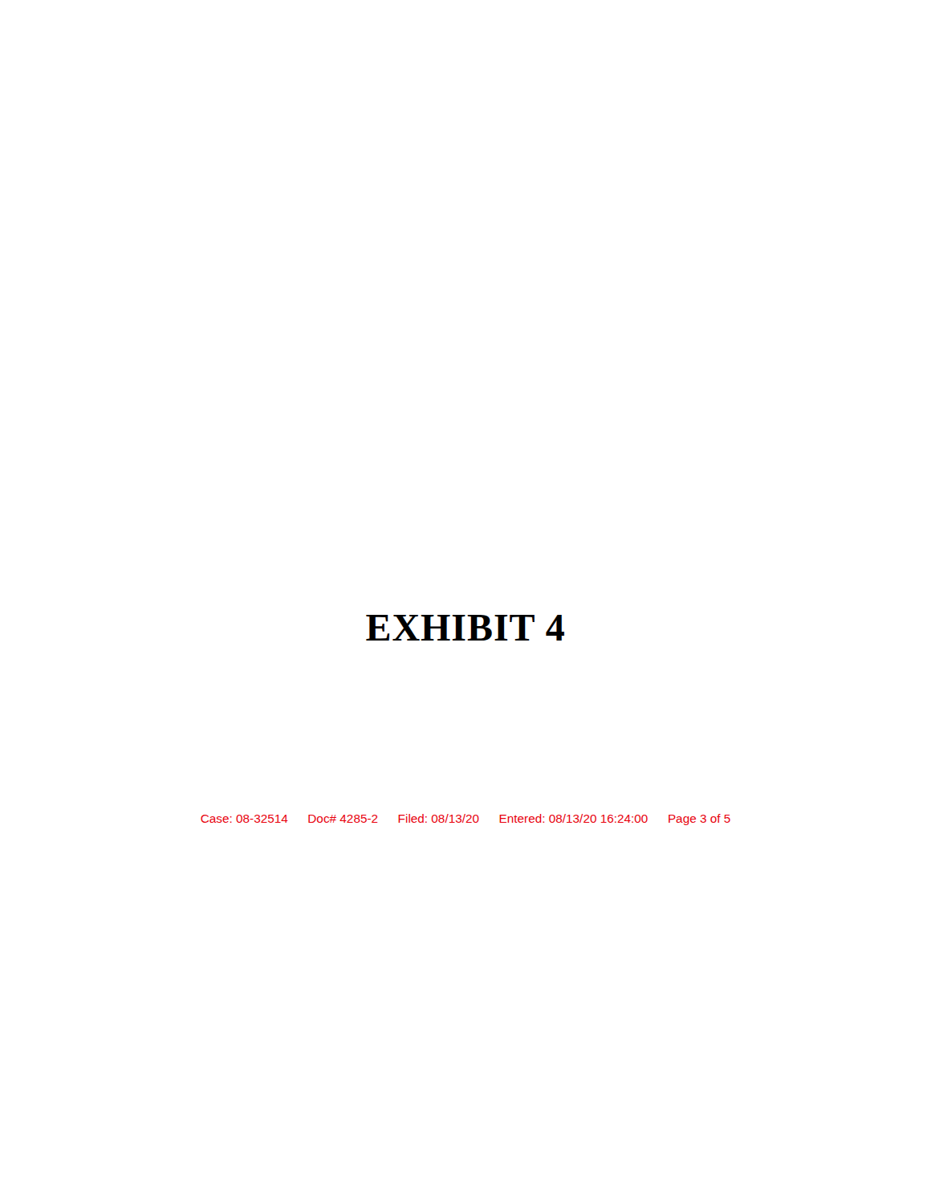EXHIBIT 4
Case: 08-32514 Doc# 4285-2 Filed: 08/13/20 Entered: 08/13/20 16:24:00 Page 3 of 5